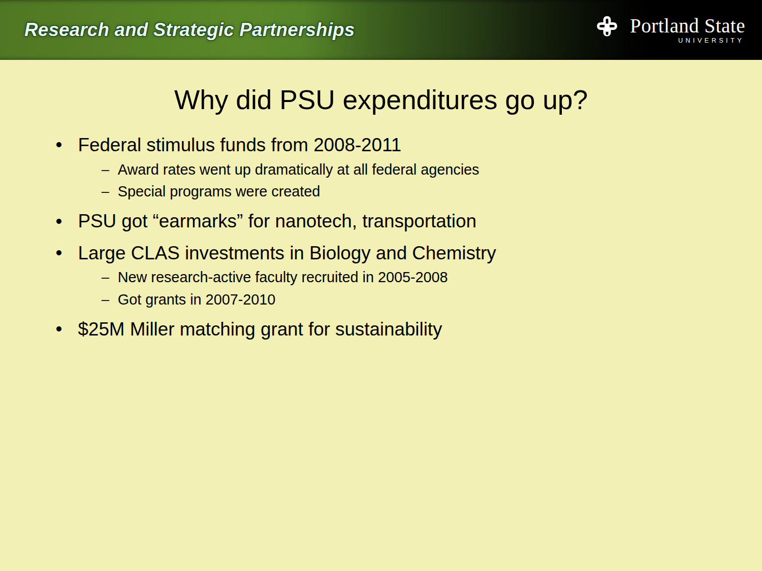Research and Strategic Partnerships
Portland State UNIVERSITY
Why did PSU expenditures go up?
Federal stimulus funds from 2008-2011
Award rates went up dramatically at all federal agencies
Special programs were created
PSU got “earmarks” for nanotech, transportation
Large CLAS investments in Biology and Chemistry
New research-active faculty recruited in 2005-2008
Got grants in 2007-2010
$25M Miller matching grant for sustainability